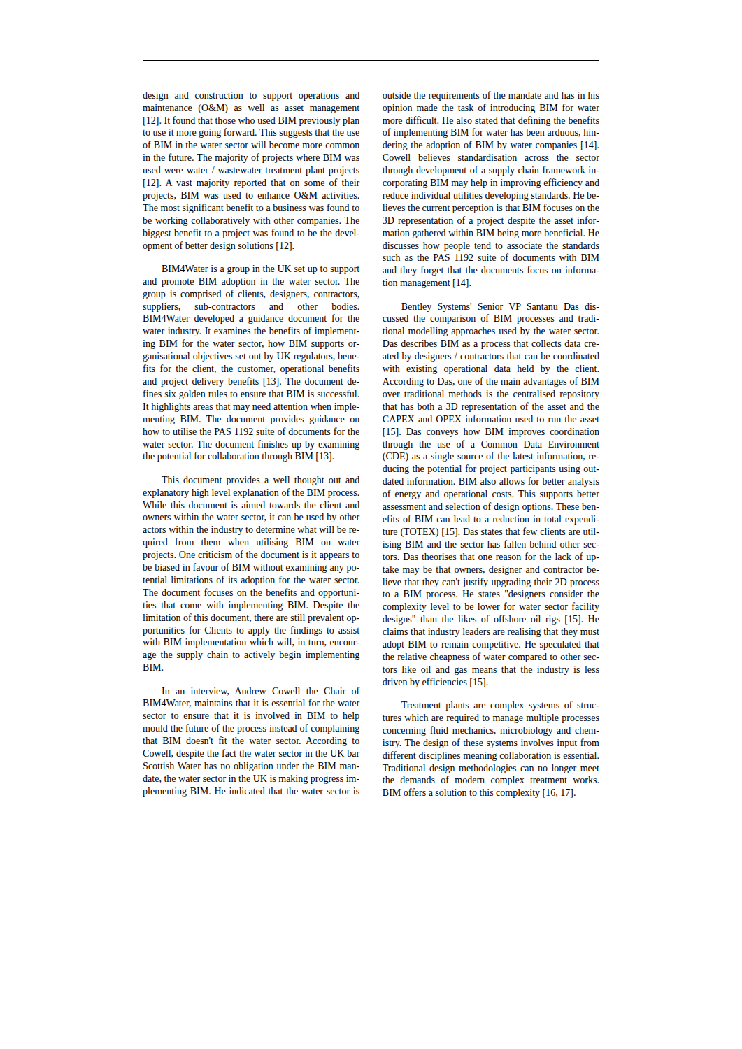design and construction to support operations and maintenance (O&M) as well as asset management [12]. It found that those who used BIM previously plan to use it more going forward. This suggests that the use of BIM in the water sector will become more common in the future. The majority of projects where BIM was used were water / wastewater treatment plant projects [12]. A vast majority reported that on some of their projects, BIM was used to enhance O&M activities. The most significant benefit to a business was found to be working collaboratively with other companies. The biggest benefit to a project was found to be the development of better design solutions [12].
BIM4Water is a group in the UK set up to support and promote BIM adoption in the water sector. The group is comprised of clients, designers, contractors, suppliers, sub-contractors and other bodies. BIM4Water developed a guidance document for the water industry. It examines the benefits of implementing BIM for the water sector, how BIM supports organisational objectives set out by UK regulators, benefits for the client, the customer, operational benefits and project delivery benefits [13]. The document defines six golden rules to ensure that BIM is successful. It highlights areas that may need attention when implementing BIM. The document provides guidance on how to utilise the PAS 1192 suite of documents for the water sector. The document finishes up by examining the potential for collaboration through BIM [13].
This document provides a well thought out and explanatory high level explanation of the BIM process. While this document is aimed towards the client and owners within the water sector, it can be used by other actors within the industry to determine what will be required from them when utilising BIM on water projects. One criticism of the document is it appears to be biased in favour of BIM without examining any potential limitations of its adoption for the water sector. The document focuses on the benefits and opportunities that come with implementing BIM. Despite the limitation of this document, there are still prevalent opportunities for Clients to apply the findings to assist with BIM implementation which will, in turn, encourage the supply chain to actively begin implementing BIM.
In an interview, Andrew Cowell the Chair of BIM4Water, maintains that it is essential for the water sector to ensure that it is involved in BIM to help mould the future of the process instead of complaining that BIM doesn't fit the water sector. According to Cowell, despite the fact the water sector in the UK bar Scottish Water has no obligation under the BIM mandate, the water sector in the UK is making progress implementing BIM. He indicated that the water sector is outside the requirements of the mandate and has in his opinion made the task of introducing BIM for water more difficult. He also stated that defining the benefits of implementing BIM for water has been arduous, hindering the adoption of BIM by water companies [14]. Cowell believes standardisation across the sector through development of a supply chain framework incorporating BIM may help in improving efficiency and reduce individual utilities developing standards. He believes the current perception is that BIM focuses on the 3D representation of a project despite the asset information gathered within BIM being more beneficial. He discusses how people tend to associate the standards such as the PAS 1192 suite of documents with BIM and they forget that the documents focus on information management [14].
Bentley Systems' Senior VP Santanu Das discussed the comparison of BIM processes and traditional modelling approaches used by the water sector. Das describes BIM as a process that collects data created by designers / contractors that can be coordinated with existing operational data held by the client. According to Das, one of the main advantages of BIM over traditional methods is the centralised repository that has both a 3D representation of the asset and the CAPEX and OPEX information used to run the asset [15]. Das conveys how BIM improves coordination through the use of a Common Data Environment (CDE) as a single source of the latest information, reducing the potential for project participants using outdated information. BIM also allows for better analysis of energy and operational costs. This supports better assessment and selection of design options. These benefits of BIM can lead to a reduction in total expenditure (TOTEX) [15]. Das states that few clients are utilising BIM and the sector has fallen behind other sectors. Das theorises that one reason for the lack of uptake may be that owners, designer and contractor believe that they can't justify upgrading their 2D process to a BIM process. He states "designers consider the complexity level to be lower for water sector facility designs" than the likes of offshore oil rigs [15]. He claims that industry leaders are realising that they must adopt BIM to remain competitive. He speculated that the relative cheapness of water compared to other sectors like oil and gas means that the industry is less driven by efficiencies [15].
Treatment plants are complex systems of structures which are required to manage multiple processes concerning fluid mechanics, microbiology and chemistry. The design of these systems involves input from different disciplines meaning collaboration is essential. Traditional design methodologies can no longer meet the demands of modern complex treatment works. BIM offers a solution to this complexity [16, 17].